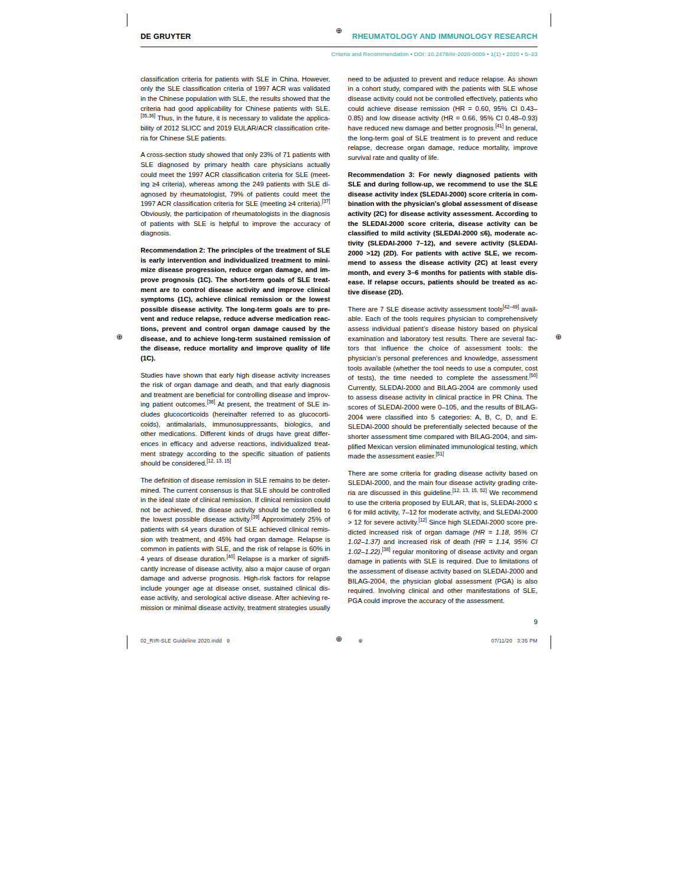⊕
⊕
⊕
⊕
DE GRUYTER
RHEUMATOLOGY AND IMMUNOLOGY RESEARCH
Criteria and Recommendation • DOI: 10.2478/rir-2020-0009 • 1(1) • 2020 • 5–23
classification criteria for patients with SLE in China. However, only the SLE classification criteria of 1997 ACR was validated in the Chinese population with SLE, the results showed that the criteria had good applicability for Chinese patients with SLE.[35,36] Thus, in the future, it is necessary to validate the applicability of 2012 SLICC and 2019 EULAR/ACR classification criteria for Chinese SLE patients.
A cross-section study showed that only 23% of 71 patients with SLE diagnosed by primary health care physicians actually could meet the 1997 ACR classification criteria for SLE (meeting ≥4 criteria), whereas among the 249 patients with SLE diagnosed by rheumatologist, 79% of patients could meet the 1997 ACR classification criteria for SLE (meeting ≥4 criteria).[37] Obviously, the participation of rheumatologists in the diagnosis of patients with SLE is helpful to improve the accuracy of diagnosis.
Recommendation 2: The principles of the treatment of SLE is early intervention and individualized treatment to minimize disease progression, reduce organ damage, and improve prognosis (1C). The short-term goals of SLE treatment are to control disease activity and improve clinical symptoms (1C), achieve clinical remission or the lowest possible disease activity. The long-term goals are to prevent and reduce relapse, reduce adverse medication reactions, prevent and control organ damage caused by the disease, and to achieve long-term sustained remission of the disease, reduce mortality and improve quality of life (1C).
Studies have shown that early high disease activity increases the risk of organ damage and death, and that early diagnosis and treatment are beneficial for controlling disease and improving patient outcomes.[38] At present, the treatment of SLE includes glucocorticoids (hereinafter referred to as glucocorticoids), antimalarials, immunosuppressants, biologics, and other medications. Different kinds of drugs have great differences in efficacy and adverse reactions, individualized treatment strategy according to the specific situation of patients should be considered.[12, 13, 15]
The definition of disease remission in SLE remains to be determined. The current consensus is that SLE should be controlled in the ideal state of clinical remission. If clinical remission could not be achieved, the disease activity should be controlled to the lowest possible disease activity.[39] Approximately 25% of patients with ≤4 years duration of SLE achieved clinical remission with treatment, and 45% had organ damage. Relapse is common in patients with SLE, and the risk of relapse is 60% in 4 years of disease duration.[40] Relapse is a marker of significantly increase of disease activity, also a major cause of organ damage and adverse prognosis. High-risk factors for relapse include younger age at disease onset, sustained clinical disease activity, and serological active disease. After achieving remission or minimal disease activity, treatment strategies usually need to be adjusted to prevent and reduce relapse. As shown in a cohort study, compared with the patients with SLE whose disease activity could not be controlled effectively, patients who could achieve disease remission (HR = 0.60, 95% CI 0.43–0.85) and low disease activity (HR = 0.66, 95% CI 0.48–0.93) have reduced new damage and better prognosis.[41] In general, the long-term goal of SLE treatment is to prevent and reduce relapse, decrease organ damage, reduce mortality, improve survival rate and quality of life.
Recommendation 3: For newly diagnosed patients with SLE and during follow-up, we recommend to use the SLE disease activity index (SLEDAI-2000) score criteria in combination with the physician's global assessment of disease activity (2C) for disease activity assessment. According to the SLEDAI-2000 score criteria, disease activity can be classified to mild activity (SLEDAI-2000 ≤6), moderate activity (SLEDAI-2000 7–12), and severe activity (SLEDAI-2000 >12) (2D). For patients with active SLE, we recommend to assess the disease activity (2C) at least every month, and every 3–6 months for patients with stable disease. If relapse occurs, patients should be treated as active disease (2D).
There are 7 SLE disease activity assessment tools[42–49] available. Each of the tools requires physician to comprehensively assess individual patient’s disease history based on physical examination and laboratory test results. There are several factors that influence the choice of assessment tools: the physician’s personal preferences and knowledge, assessment tools available (whether the tool needs to use a computer, cost of tests), the time needed to complete the assessment.[50] Currently, SLEDAI-2000 and BILAG-2004 are commonly used to assess disease activity in clinical practice in PR China. The scores of SLEDAI-2000 were 0–105, and the results of BILAG-2004 were classified into 5 categories: A, B, C, D, and E. SLEDAI-2000 should be preferentially selected because of the shorter assessment time compared with BILAG-2004, and simplified Mexican version eliminated immunological testing, which made the assessment easier.[51]
There are some criteria for grading disease activity based on SLEDAI-2000, and the main four disease activity grading criteria are discussed in this guideline.[12, 13, 15, 52] We recommend to use the criteria proposed by EULAR, that is, SLEDAI-2000 ≤ 6 for mild activity, 7–12 for moderate activity, and SLEDAI-2000 > 12 for severe activity.[12] Since high SLEDAI-2000 score predicted increased risk of organ damage (HR = 1.18, 95% CI 1.02–1.37) and increased risk of death (HR = 1.14, 95% CI 1.02–1.22),[38] regular monitoring of disease activity and organ damage in patients with SLE is required. Due to limitations of the assessment of disease activity based on SLEDAI-2000 and BILAG-2004, the physician global assessment (PGA) is also required. Involving clinical and other manifestations of SLE, PGA could improve the accuracy of the assessment.
9
02_RIR-SLE Guideline 2020.indd 9
⊕
07/11/20 3:35 PM